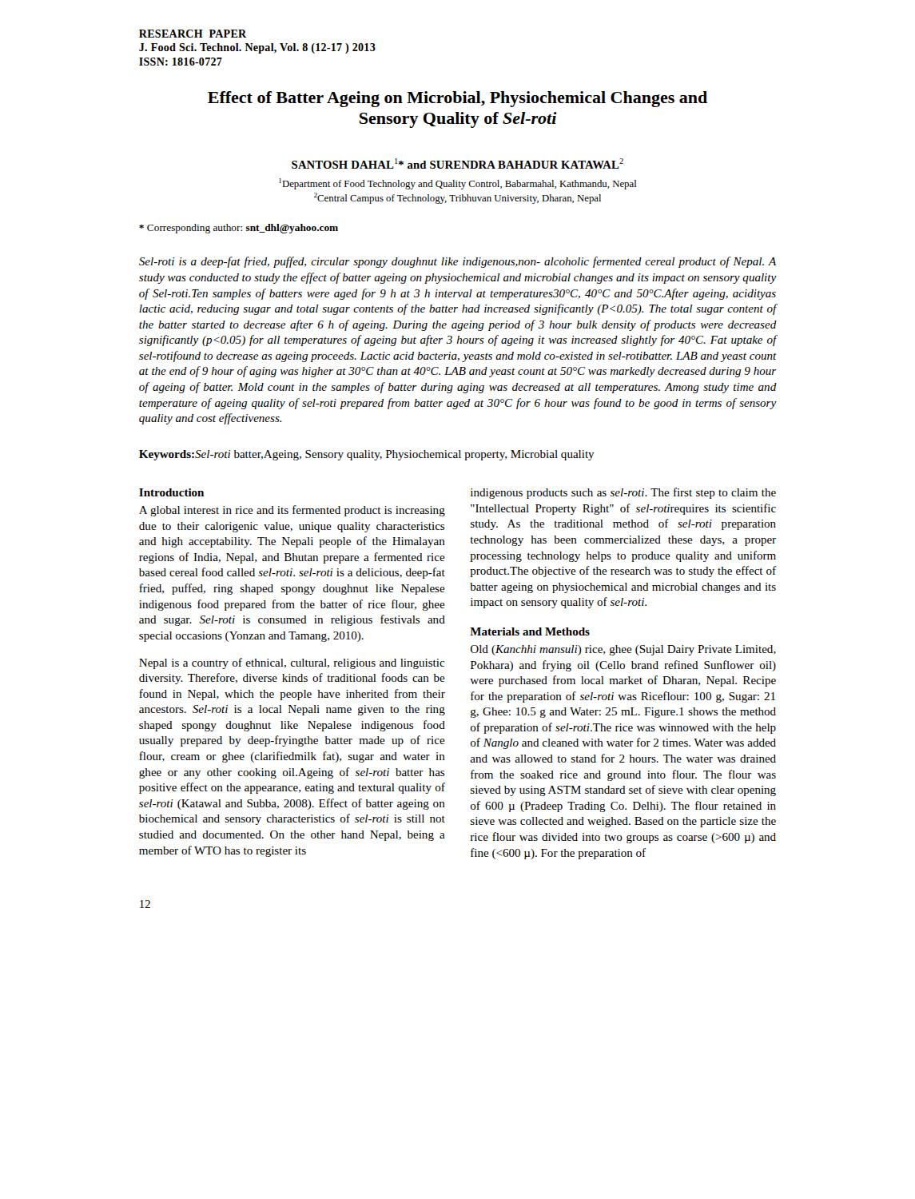RESEARCH PAPER
J. Food Sci. Technol. Nepal, Vol. 8 (12-17 ) 2013
ISSN: 1816-0727
Effect of Batter Ageing on Microbial, Physiochemical Changes and
Sensory Quality of Sel-roti
SANTOSH DAHAL1* and SURENDRA BAHADUR KATAWAL2
1Department of Food Technology and Quality Control, Babarmahal, Kathmandu, Nepal
2Central Campus of Technology, Tribhuvan University, Dharan, Nepal
* Corresponding author: snt_dhl@yahoo.com
Sel-roti is a deep-fat fried, puffed, circular spongy doughnut like indigenous,non- alcoholic fermented cereal product of Nepal. A study was conducted to study the effect of batter ageing on physiochemical and microbial changes and its impact on sensory quality of Sel-roti.Ten samples of batters were aged for 9 h at 3 h interval at temperatures30°C, 40°C and 50°C.After ageing, acidityas lactic acid, reducing sugar and total sugar contents of the batter had increased significantly (P<0.05). The total sugar content of the batter started to decrease after 6 h of ageing. During the ageing period of 3 hour bulk density of products were decreased significantly (p<0.05) for all temperatures of ageing but after 3 hours of ageing it was increased slightly for 40°C. Fat uptake of sel-rotifound to decrease as ageing proceeds. Lactic acid bacteria, yeasts and mold co-existed in sel-rotibatter. LAB and yeast count at the end of 9 hour of aging was higher at 30°C than at 40°C. LAB and yeast count at 50°C was markedly decreased during 9 hour of ageing of batter. Mold count in the samples of batter during aging was decreased at all temperatures. Among study time and temperature of ageing quality of sel-roti prepared from batter aged at 30°C for 6 hour was found to be good in terms of sensory quality and cost effectiveness.
Keywords: Sel-roti batter,Ageing, Sensory quality, Physiochemical property, Microbial quality
Introduction
A global interest in rice and its fermented product is increasing due to their calorigenic value, unique quality characteristics and high acceptability. The Nepali people of the Himalayan regions of India, Nepal, and Bhutan prepare a fermented rice based cereal food called sel-roti. sel-roti is a delicious, deep-fat fried, puffed, ring shaped spongy doughnut like Nepalese indigenous food prepared from the batter of rice flour, ghee and sugar. Sel-roti is consumed in religious festivals and special occasions (Yonzan and Tamang, 2010).
Nepal is a country of ethnical, cultural, religious and linguistic diversity. Therefore, diverse kinds of traditional foods can be found in Nepal, which the people have inherited from their ancestors. Sel-roti is a local Nepali name given to the ring shaped spongy doughnut like Nepalese indigenous food usually prepared by deep-fryingthe batter made up of rice flour, cream or ghee (clarifiedmilk fat), sugar and water in ghee or any other cooking oil.Ageing of sel-roti batter has positive effect on the appearance, eating and textural quality of sel-roti (Katawal and Subba, 2008). Effect of batter ageing on biochemical and sensory characteristics of sel-roti is still not studied and documented. On the other hand Nepal, being a member of WTO has to register its
indigenous products such as sel-roti. The first step to claim the "Intellectual Property Right" of sel-rotirequires its scientific study. As the traditional method of sel-roti preparation technology has been commercialized these days, a proper processing technology helps to produce quality and uniform product.The objective of the research was to study the effect of batter ageing on physiochemical and microbial changes and its impact on sensory quality of sel-roti.
Materials and Methods
Old (Kanchhi mansuli) rice, ghee (Sujal Dairy Private Limited, Pokhara) and frying oil (Cello brand refined Sunflower oil) were purchased from local market of Dharan, Nepal. Recipe for the preparation of sel-roti was Riceflour: 100 g, Sugar: 21 g, Ghee: 10.5 g and Water: 25 mL. Figure.1 shows the method of preparation of sel-roti.The rice was winnowed with the help of Nanglo and cleaned with water for 2 times. Water was added and was allowed to stand for 2 hours. The water was drained from the soaked rice and ground into flour. The flour was sieved by using ASTM standard set of sieve with clear opening of 600 µ (Pradeep Trading Co. Delhi). The flour retained in sieve was collected and weighed. Based on the particle size the rice flour was divided into two groups as coarse (>600 µ) and fine (<600 µ). For the preparation of
12